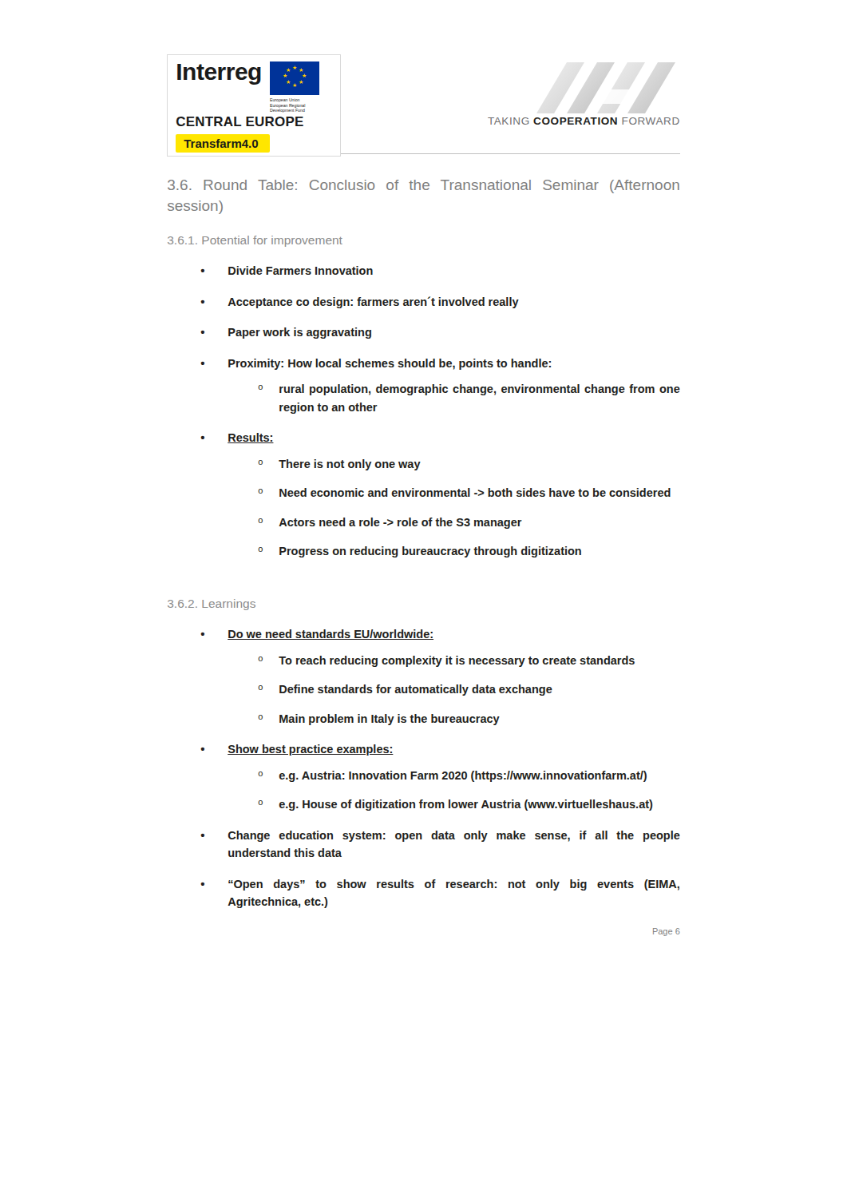Interreg
★ ★ ★ ★ ★ ★ ★ ★
European Union
European Regional
Development Fund
CENTRAL EUROPE
Transfarm4.0
TAKING COOPERATION FORWARD
3.6. Round Table: Conclusio of the Transnational Seminar (Afternoon session)
3.6.1. Potential for improvement
Divide Farmers Innovation
Acceptance co design: farmers aren´t involved really
Paper work is aggravating
Proximity: How local schemes should be, points to handle:
rural population, demographic change, environmental change from one region to an other
Results:
There is not only one way
Need economic and environmental -> both sides have to be considered
Actors need a role -> role of the S3 manager
Progress on reducing bureaucracy through digitization
3.6.2. Learnings
Do we need standards EU/worldwide:
To reach reducing complexity it is necessary to create standards
Define standards for automatically data exchange
Main problem in Italy is the bureaucracy
Show best practice examples:
e.g. Austria: Innovation Farm 2020 (https://www.innovationfarm.at/)
e.g. House of digitization from lower Austria (www.virtuelleshaus.at)
Change education system: open data only make sense, if all the people understand this data
“Open days” to show results of research: not only big events (EIMA, Agritechnica, etc.)
Page 6